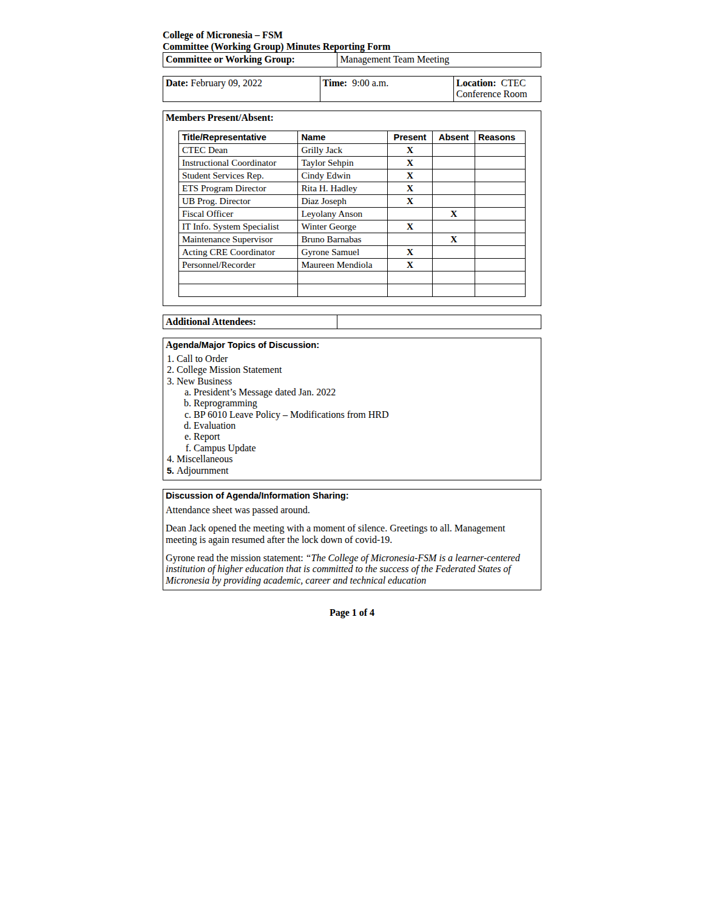College of Micronesia – FSM
Committee (Working Group) Minutes Reporting Form
| Committee or Working Group: | Management Team Meeting |
| Date: February 09, 2022 | Time: 9:00 a.m. | Location: CTEC Conference Room |
Members Present/Absent:
| Title/Representative | Name | Present | Absent | Reasons |
| --- | --- | --- | --- | --- |
| CTEC Dean | Grilly Jack | X | | |
| Instructional Coordinator | Taylor Sehpin | X | | |
| Student Services Rep. | Cindy Edwin | X | | |
| ETS Program Director | Rita H. Hadley | X | | |
| UB Prog. Director | Diaz Joseph | X | | |
| Fiscal Officer | Leyolany Anson | | X | |
| IT Info. System Specialist | Winter George | X | | |
| Maintenance Supervisor | Bruno Barnabas | | X | |
| Acting CRE Coordinator | Gyrone Samuel | X | | |
| Personnel/Recorder | Maureen Mendiola | X | | |
| Additional Attendees: | |
Agenda/Major Topics of Discussion:
Call to Order
College Mission Statement
New Business
President’s Message dated Jan. 2022
Reprogramming
BP 6010 Leave Policy – Modifications from HRD
Evaluation
Report
Campus Update
Miscellaneous
Adjournment
Discussion of Agenda/Information Sharing:
Attendance sheet was passed around.
Dean Jack opened the meeting with a moment of silence. Greetings to all. Management meeting is again resumed after the lock down of covid-19.
Gyrone read the mission statement: “The College of Micronesia-FSM is a learner-centered institution of higher education that is committed to the success of the Federated States of Micronesia by providing academic, career and technical education
Page 1 of 4